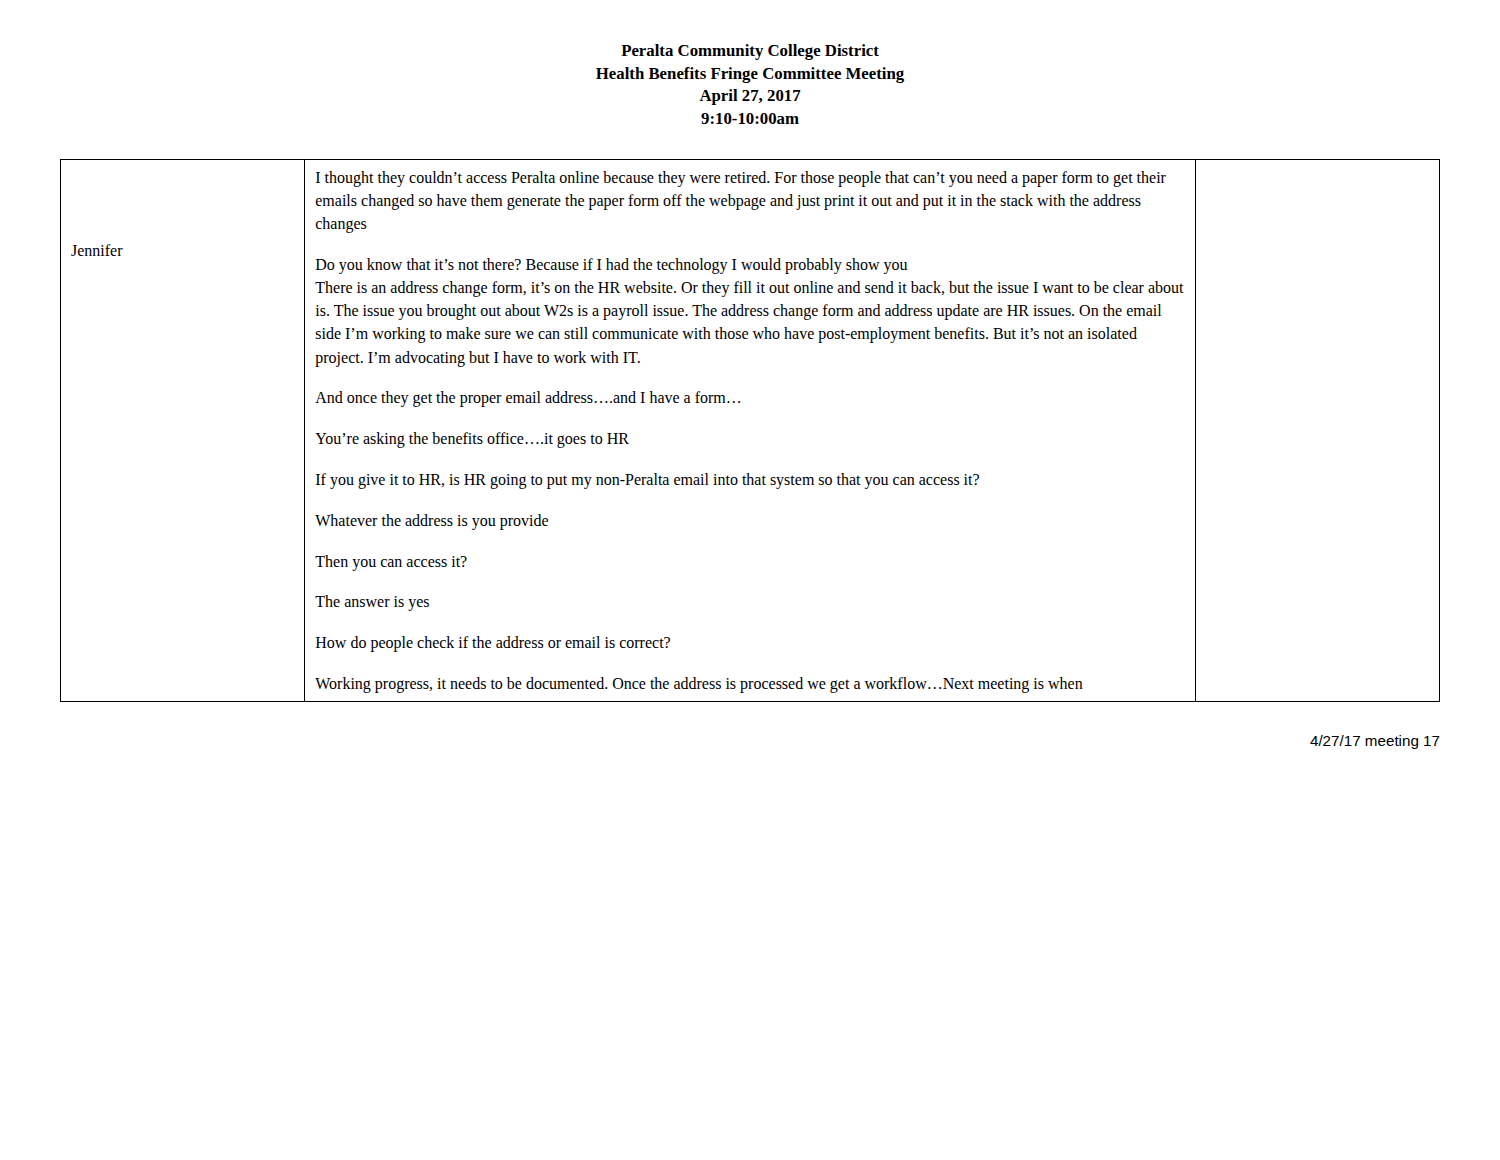Peralta Community College District Health Benefits Fringe Committee Meeting April 27, 2017 9:10-10:00am
| Jennifer | I thought they couldn’t access Peralta online because they were retired. For those people that can’t you need a paper form to get their emails changed so have them generate the paper form off the webpage and just print it out and put it in the stack with the address changes Do you know that it’s not there? Because if I had the technology I would probably show you There is an address change form, it’s on the HR website. Or they fill it out online and send it back, but the issue I want to be clear about is. The issue you brought out about W2s is a payroll issue. The address change form and address update are HR issues. On the email side I’m working to make sure we can still communicate with those who have post-employment benefits. But it’s not an isolated project. I’m advocating but I have to work with IT. And once they get the proper email address….and I have a form… You’re asking the benefits office….it goes to HR If you give it to HR, is HR going to put my non-Peralta email into that system so that you can access it? Whatever the address is you provide Then you can access it? The answer is yes How do people check if the address or email is correct? Working progress, it needs to be documented. Once the address is processed we get a workflow…Next meeting is when | |
4/27/17 meeting 17